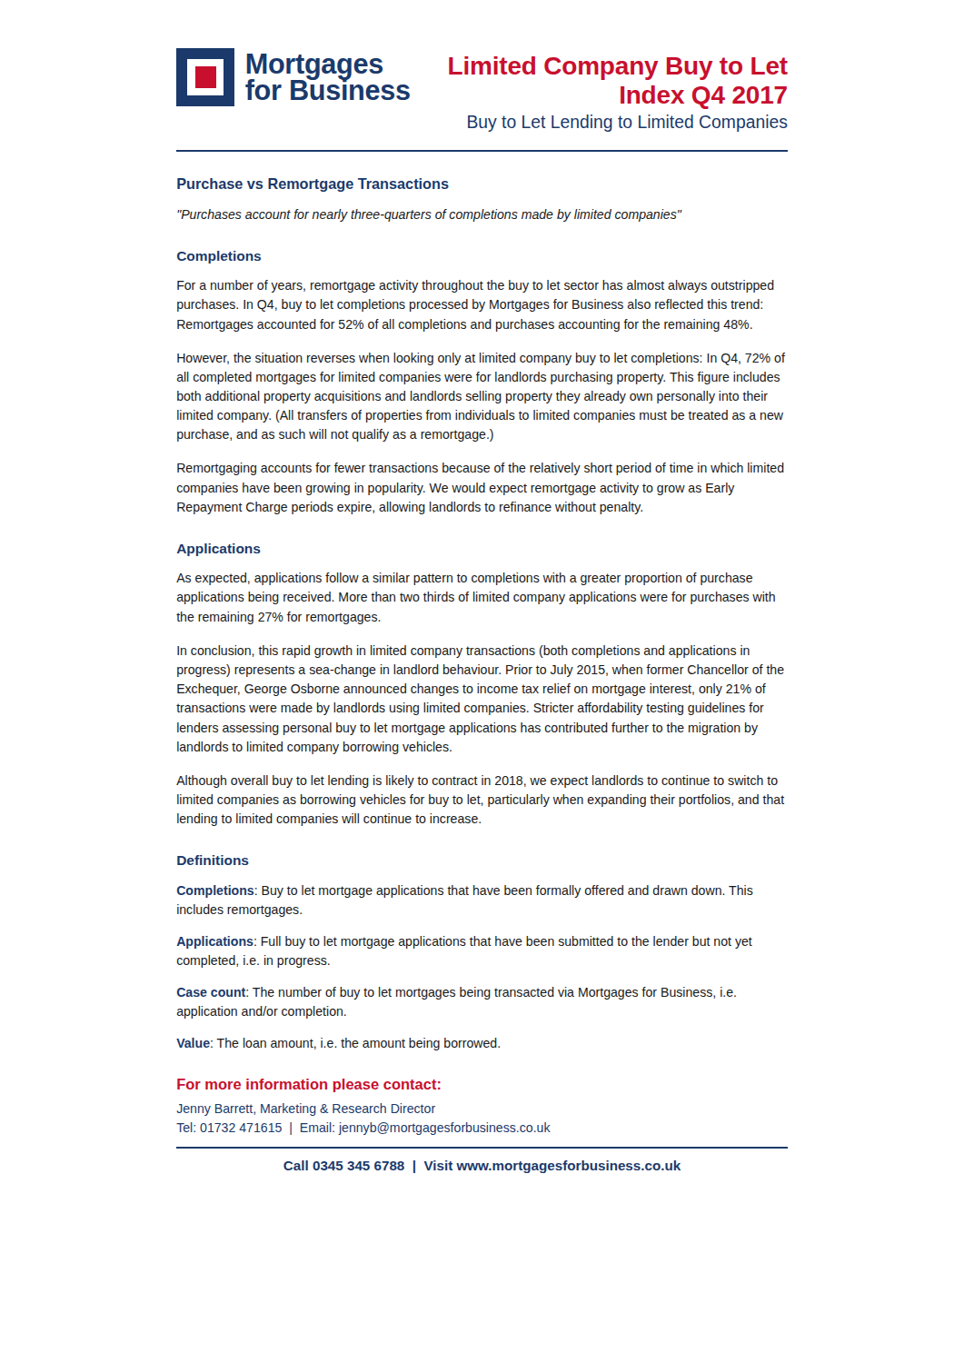Mortgages for Business
Limited Company Buy to Let Index Q4 2017
Buy to Let Lending to Limited Companies
Purchase vs Remortgage Transactions
"Purchases account for nearly three-quarters of completions made by limited companies"
Completions
For a number of years, remortgage activity throughout the buy to let sector has almost always outstripped purchases. In Q4, buy to let completions processed by Mortgages for Business also reflected this trend: Remortgages accounted for 52% of all completions and purchases accounting for the remaining 48%.
However, the situation reverses when looking only at limited company buy to let completions: In Q4, 72% of all completed mortgages for limited companies were for landlords purchasing property. This figure includes both additional property acquisitions and landlords selling property they already own personally into their limited company. (All transfers of properties from individuals to limited companies must be treated as a new purchase, and as such will not qualify as a remortgage.)
Remortgaging accounts for fewer transactions because of the relatively short period of time in which limited companies have been growing in popularity. We would expect remortgage activity to grow as Early Repayment Charge periods expire, allowing landlords to refinance without penalty.
Applications
As expected, applications follow a similar pattern to completions with a greater proportion of purchase applications being received. More than two thirds of limited company applications were for purchases with the remaining 27% for remortgages.
In conclusion, this rapid growth in limited company transactions (both completions and applications in progress) represents a sea-change in landlord behaviour. Prior to July 2015, when former Chancellor of the Exchequer, George Osborne announced changes to income tax relief on mortgage interest, only 21% of transactions were made by landlords using limited companies. Stricter affordability testing guidelines for lenders assessing personal buy to let mortgage applications has contributed further to the migration by landlords to limited company borrowing vehicles.
Although overall buy to let lending is likely to contract in 2018, we expect landlords to continue to switch to limited companies as borrowing vehicles for buy to let, particularly when expanding their portfolios, and that lending to limited companies will continue to increase.
Definitions
Completions: Buy to let mortgage applications that have been formally offered and drawn down. This includes remortgages.
Applications: Full buy to let mortgage applications that have been submitted to the lender but not yet completed, i.e. in progress.
Case count: The number of buy to let mortgages being transacted via Mortgages for Business, i.e. application and/or completion.
Value: The loan amount, i.e. the amount being borrowed.
For more information please contact:
Jenny Barrett, Marketing & Research Director
Tel: 01732 471615 | Email: jennyb@mortgagesforbusiness.co.uk
Call 0345 345 6788 | Visit www.mortgagesforbusiness.co.uk